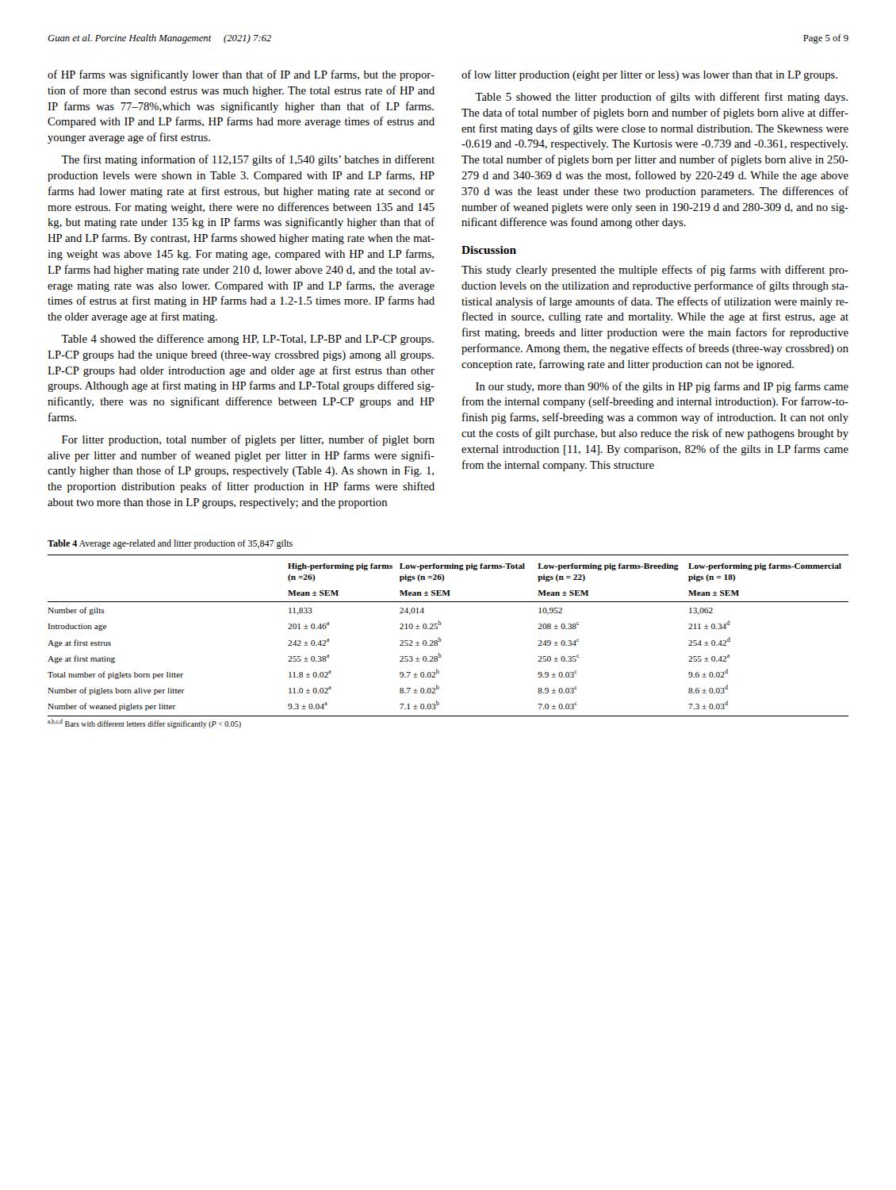Guan et al. Porcine Health Management (2021) 7:62
Page 5 of 9
of HP farms was significantly lower than that of IP and LP farms, but the proportion of more than second estrus was much higher. The total estrus rate of HP and IP farms was 77–78%,which was significantly higher than that of LP farms. Compared with IP and LP farms, HP farms had more average times of estrus and younger average age of first estrus.
The first mating information of 112,157 gilts of 1,540 gilts’ batches in different production levels were shown in Table 3. Compared with IP and LP farms, HP farms had lower mating rate at first estrous, but higher mating rate at second or more estrous. For mating weight, there were no differences between 135 and 145 kg, but mating rate under 135 kg in IP farms was significantly higher than that of HP and LP farms. By contrast, HP farms showed higher mating rate when the mating weight was above 145 kg. For mating age, compared with HP and LP farms, LP farms had higher mating rate under 210 d, lower above 240 d, and the total average mating rate was also lower. Compared with IP and LP farms, the average times of estrus at first mating in HP farms had a 1.2-1.5 times more. IP farms had the older average age at first mating.
Table 4 showed the difference among HP, LP-Total, LP-BP and LP-CP groups. LP-CP groups had the unique breed (three-way crossbred pigs) among all groups. LP-CP groups had older introduction age and older age at first estrus than other groups. Although age at first mating in HP farms and LP-Total groups differed significantly, there was no significant difference between LP-CP groups and HP farms.
For litter production, total number of piglets per litter, number of piglet born alive per litter and number of weaned piglet per litter in HP farms were significantly higher than those of LP groups, respectively (Table 4). As shown in Fig. 1, the proportion distribution peaks of litter production in HP farms were shifted about two more than those in LP groups, respectively; and the proportion
of low litter production (eight per litter or less) was lower than that in LP groups.
Table 5 showed the litter production of gilts with different first mating days. The data of total number of piglets born and number of piglets born alive at different first mating days of gilts were close to normal distribution. The Skewness were -0.619 and -0.794, respectively. The Kurtosis were -0.739 and -0.361, respectively. The total number of piglets born per litter and number of piglets born alive in 250-279 d and 340-369 d was the most, followed by 220-249 d. While the age above 370 d was the least under these two production parameters. The differences of number of weaned piglets were only seen in 190-219 d and 280-309 d, and no significant difference was found among other days.
Discussion
This study clearly presented the multiple effects of pig farms with different production levels on the utilization and reproductive performance of gilts through statistical analysis of large amounts of data. The effects of utilization were mainly reflected in source, culling rate and mortality. While the age at first estrus, age at first mating, breeds and litter production were the main factors for reproductive performance. Among them, the negative effects of breeds (three-way crossbred) on conception rate, farrowing rate and litter production can not be ignored.
In our study, more than 90% of the gilts in HP pig farms and IP pig farms came from the internal company (self-breeding and internal introduction). For farrow-to-finish pig farms, self-breeding was a common way of introduction. It can not only cut the costs of gilt purchase, but also reduce the risk of new pathogens brought by external introduction [11, 14]. By comparison, 82% of the gilts in LP farms came from the internal company. This structure
Table 4 Average age-related and litter production of 35,847 gilts
| | High-performing pig farms (n =26) | Low-performing pig farms-Total pigs (n =26) | Low-performing pig farms-Breeding pigs (n = 22) | Low-performing pig farms-Commercial pigs (n = 18) |
| --- | --- | --- | --- | --- |
| | Mean ± SEM | Mean ± SEM | Mean ± SEM | Mean ± SEM |
| Number of gilts | 11,833 | 24,014 | 10,952 | 13,062 |
| Introduction age | 201 ± 0.46 a | 210 ± 0.25 b | 208 ± 0.38 c | 211 ± 0.34 d |
| Age at first estrus | 242 ± 0.42 a | 252 ± 0.28 b | 249 ± 0.34 c | 254 ± 0.42 d |
| Age at first mating | 255 ± 0.38 a | 253 ± 0.28 b | 250 ± 0.35 c | 255 ± 0.42 a |
| Total number of piglets born per litter | 11.8 ± 0.02 a | 9.7 ± 0.02 b | 9.9 ± 0.03 c | 9.6 ± 0.02 d |
| Number of piglets born alive per litter | 11.0 ± 0.02 a | 8.7 ± 0.02 b | 8.9 ± 0.03 c | 8.6 ± 0.03 d |
| Number of weaned piglets per litter | 9.3 ± 0.04 a | 7.1 ± 0.03 b | 7.0 ± 0.03 c | 7.3 ± 0.03 d |
a,b,c,d Bars with different letters differ significantly (P < 0.05)